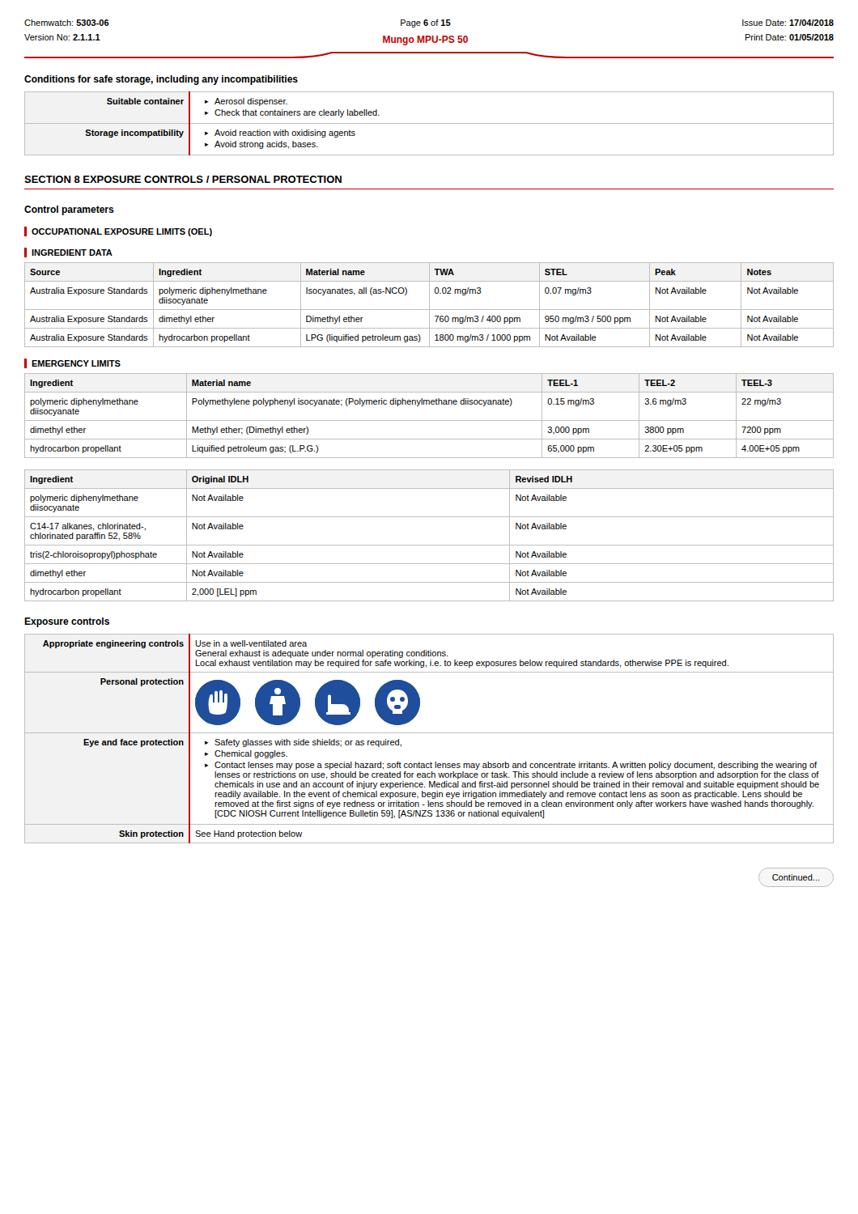Chemwatch: 5303-06
Version No: 2.1.1.1
Issue Date: 17/04/2018
Print Date: 01/05/2018
Page 6 of 15
Mungo MPU-PS 50
Conditions for safe storage, including any incompatibilities
| Suitable container | Aerosol dispenser. Check that containers are clearly labelled. |
| Storage incompatibility | Avoid reaction with oxidising agents Avoid strong acids, bases. |
SECTION 8 EXPOSURE CONTROLS / PERSONAL PROTECTION
Control parameters
OCCUPATIONAL EXPOSURE LIMITS (OEL)
INGREDIENT DATA
| Source | Ingredient | Material name | TWA | STEL | Peak | Notes |
| --- | --- | --- | --- | --- | --- | --- |
| Australia Exposure Standards | polymeric diphenylmethane diisocyanate | Isocyanates, all (as-NCO) | 0.02 mg/m3 | 0.07 mg/m3 | Not Available | Not Available |
| Australia Exposure Standards | dimethyl ether | Dimethyl ether | 760 mg/m3 / 400 ppm | 950 mg/m3 / 500 ppm | Not Available | Not Available |
| Australia Exposure Standards | hydrocarbon propellant | LPG (liquified petroleum gas) | 1800 mg/m3 / 1000 ppm | Not Available | Not Available | Not Available |
EMERGENCY LIMITS
| Ingredient | Material name | TEEL-1 | TEEL-2 | TEEL-3 |
| --- | --- | --- | --- | --- |
| polymeric diphenylmethane diisocyanate | Polymethylene polyphenyl isocyanate; (Polymeric diphenylmethane diisocyanate) | 0.15 mg/m3 | 3.6 mg/m3 | 22 mg/m3 |
| dimethyl ether | Methyl ether; (Dimethyl ether) | 3,000 ppm | 3800 ppm | 7200 ppm |
| hydrocarbon propellant | Liquified petroleum gas; (L.P.G.) | 65,000 ppm | 2.30E+05 ppm | 4.00E+05 ppm |
| Ingredient | Original IDLH | Revised IDLH |
| --- | --- | --- |
| polymeric diphenylmethane diisocyanate | Not Available | Not Available |
| C14-17 alkanes, chlorinated-, chlorinated paraffin 52, 58% | Not Available | Not Available |
| tris(2-chloroisopropyl)phosphate | Not Available | Not Available |
| dimethyl ether | Not Available | Not Available |
| hydrocarbon propellant | 2,000 [LEL] ppm | Not Available |
Exposure controls
| Appropriate engineering controls | Use in a well-ventilated area General exhaust is adequate under normal operating conditions. Local exhaust ventilation may be required for safe working, i.e. to keep exposures below required standards, otherwise PPE is required. |
| Personal protection | |
| Eye and face protection | Safety glasses with side shields; or as required, Chemical goggles. Contact lenses may pose a special hazard; soft contact lenses may absorb and concentrate irritants. A written policy document, describing the wearing of lenses or restrictions on use, should be created for each workplace or task. This should include a review of lens absorption and adsorption for the class of chemicals in use and an account of injury experience. Medical and first-aid personnel should be trained in their removal and suitable equipment should be readily available. In the event of chemical exposure, begin eye irrigation immediately and remove contact lens as soon as practicable. Lens should be removed at the first signs of eye redness or irritation - lens should be removed in a clean environment only after workers have washed hands thoroughly. [CDC NIOSH Current Intelligence Bulletin 59], [AS/NZS 1336 or national equivalent] |
| Skin protection | See Hand protection below |
Continued...